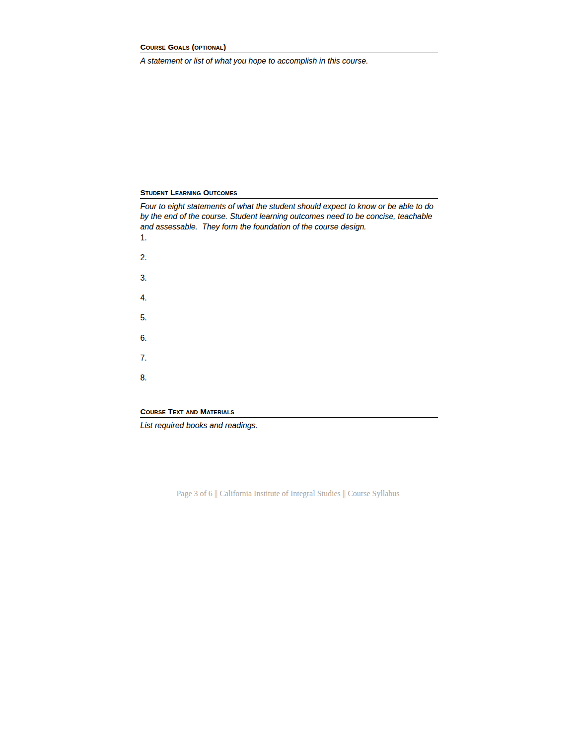Course Goals (optional)
A statement or list of what you hope to accomplish in this course.
Student Learning Outcomes
Four to eight statements of what the student should expect to know or be able to do by the end of the course. Student learning outcomes need to be concise, teachable and assessable. They form the foundation of the course design.
1.
2.
3.
4.
5.
6.
7.
8.
Course Text and Materials
List required books and readings.
Page 3 of 6 || California Institute of Integral Studies || Course Syllabus